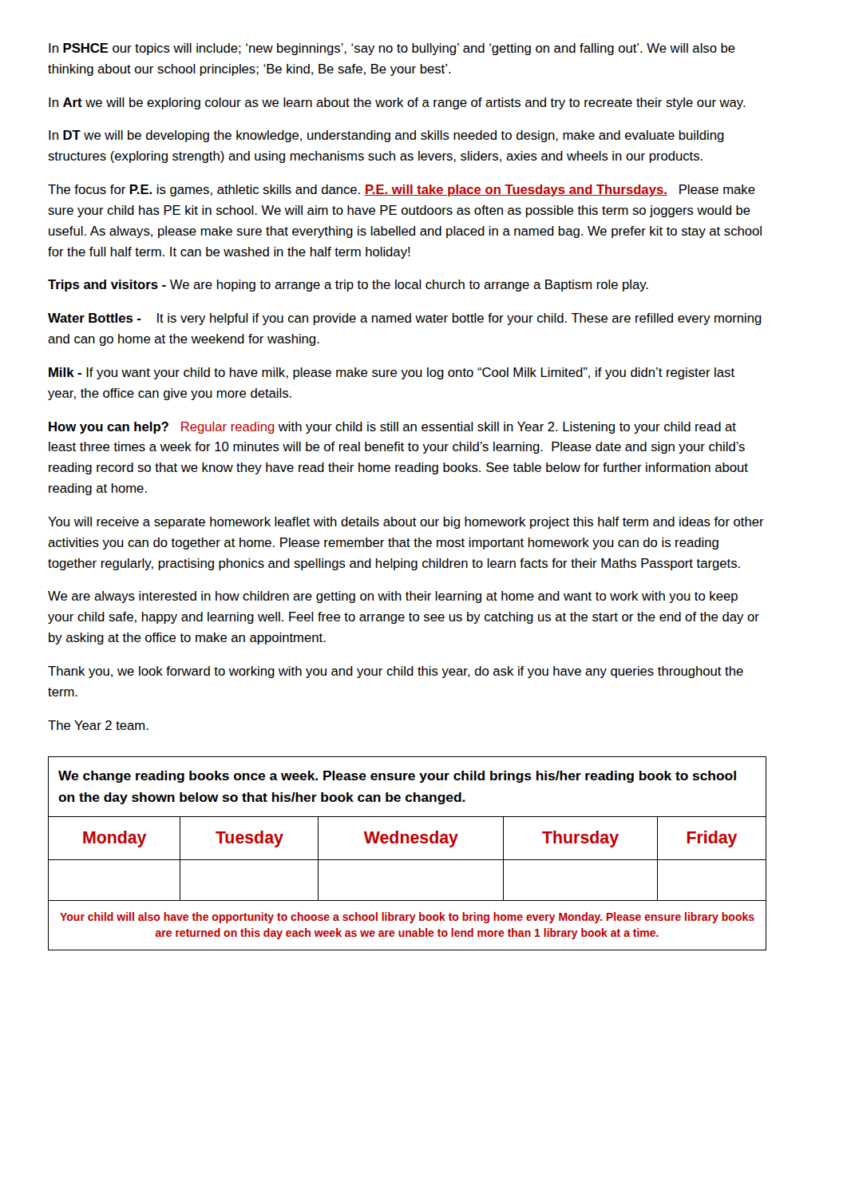In PSHCE our topics will include; ‘new beginnings’, ‘say no to bullying’ and ‘getting on and falling out’. We will also be thinking about our school principles; ‘Be kind, Be safe, Be your best’.
In Art we will be exploring colour as we learn about the work of a range of artists and try to recreate their style our way.
In DT we will be developing the knowledge, understanding and skills needed to design, make and evaluate building structures (exploring strength) and using mechanisms such as levers, sliders, axies and wheels in our products.
The focus for P.E. is games, athletic skills and dance. P.E. will take place on Tuesdays and Thursdays. Please make sure your child has PE kit in school. We will aim to have PE outdoors as often as possible this term so joggers would be useful. As always, please make sure that everything is labelled and placed in a named bag. We prefer kit to stay at school for the full half term. It can be washed in the half term holiday!
Trips and visitors - We are hoping to arrange a trip to the local church to arrange a Baptism role play.
Water Bottles - It is very helpful if you can provide a named water bottle for your child. These are refilled every morning and can go home at the weekend for washing.
Milk - If you want your child to have milk, please make sure you log onto “Cool Milk Limited”, if you didn’t register last year, the office can give you more details.
How you can help? Regular reading with your child is still an essential skill in Year 2. Listening to your child read at least three times a week for 10 minutes will be of real benefit to your child’s learning. Please date and sign your child’s reading record so that we know they have read their home reading books. See table below for further information about reading at home.
You will receive a separate homework leaflet with details about our big homework project this half term and ideas for other activities you can do together at home. Please remember that the most important homework you can do is reading together regularly, practising phonics and spellings and helping children to learn facts for their Maths Passport targets.
We are always interested in how children are getting on with their learning at home and want to work with you to keep your child safe, happy and learning well. Feel free to arrange to see us by catching us at the start or the end of the day or by asking at the office to make an appointment.
Thank you, we look forward to working with you and your child this year, do ask if you have any queries throughout the term.
The Year 2 team.
| We change reading books once a week. Please ensure your child brings his/her reading book to school on the day shown below so that his/her book can be changed. |
| Monday | Tuesday | Wednesday | Thursday | Friday |
| Your child will also have the opportunity to choose a school library book to bring home every Monday. Please ensure library books are returned on this day each week as we are unable to lend more than 1 library book at a time. |